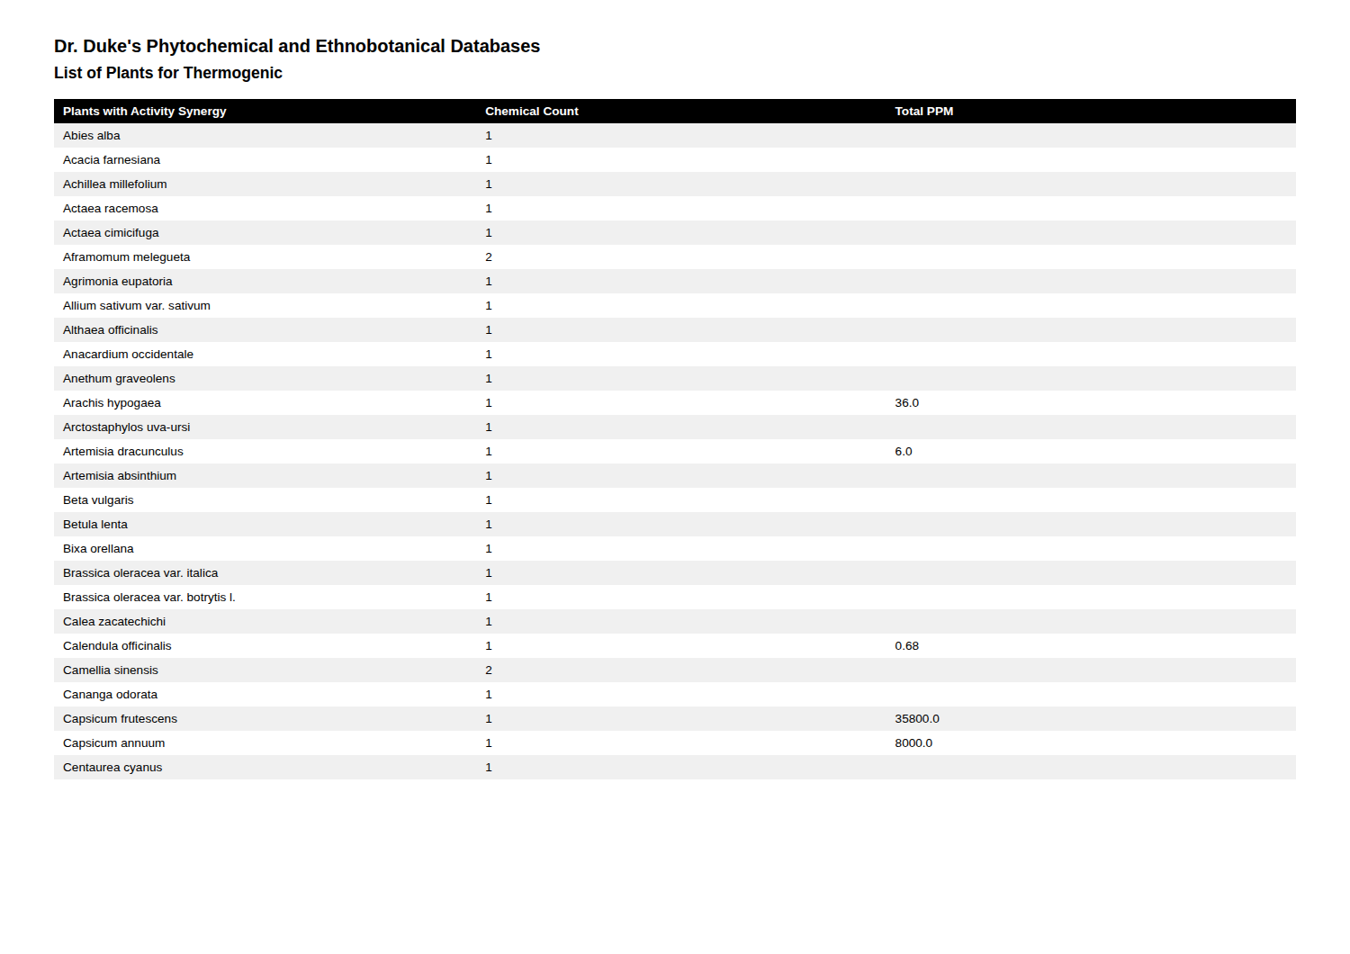Dr. Duke's Phytochemical and Ethnobotanical Databases
List of Plants for Thermogenic
| Plants with Activity Synergy | Chemical Count | Total PPM |
| --- | --- | --- |
| Abies alba | 1 | |
| Acacia farnesiana | 1 | |
| Achillea millefolium | 1 | |
| Actaea racemosa | 1 | |
| Actaea cimicifuga | 1 | |
| Aframomum melegueta | 2 | |
| Agrimonia eupatoria | 1 | |
| Allium sativum var. sativum | 1 | |
| Althaea officinalis | 1 | |
| Anacardium occidentale | 1 | |
| Anethum graveolens | 1 | |
| Arachis hypogaea | 1 | 36.0 |
| Arctostaphylos uva-ursi | 1 | |
| Artemisia dracunculus | 1 | 6.0 |
| Artemisia absinthium | 1 | |
| Beta vulgaris | 1 | |
| Betula lenta | 1 | |
| Bixa orellana | 1 | |
| Brassica oleracea var. italica | 1 | |
| Brassica oleracea var. botrytis l. | 1 | |
| Calea zacatechichi | 1 | |
| Calendula officinalis | 1 | 0.68 |
| Camellia sinensis | 2 | |
| Cananga odorata | 1 | |
| Capsicum frutescens | 1 | 35800.0 |
| Capsicum annuum | 1 | 8000.0 |
| Centaurea cyanus | 1 | |